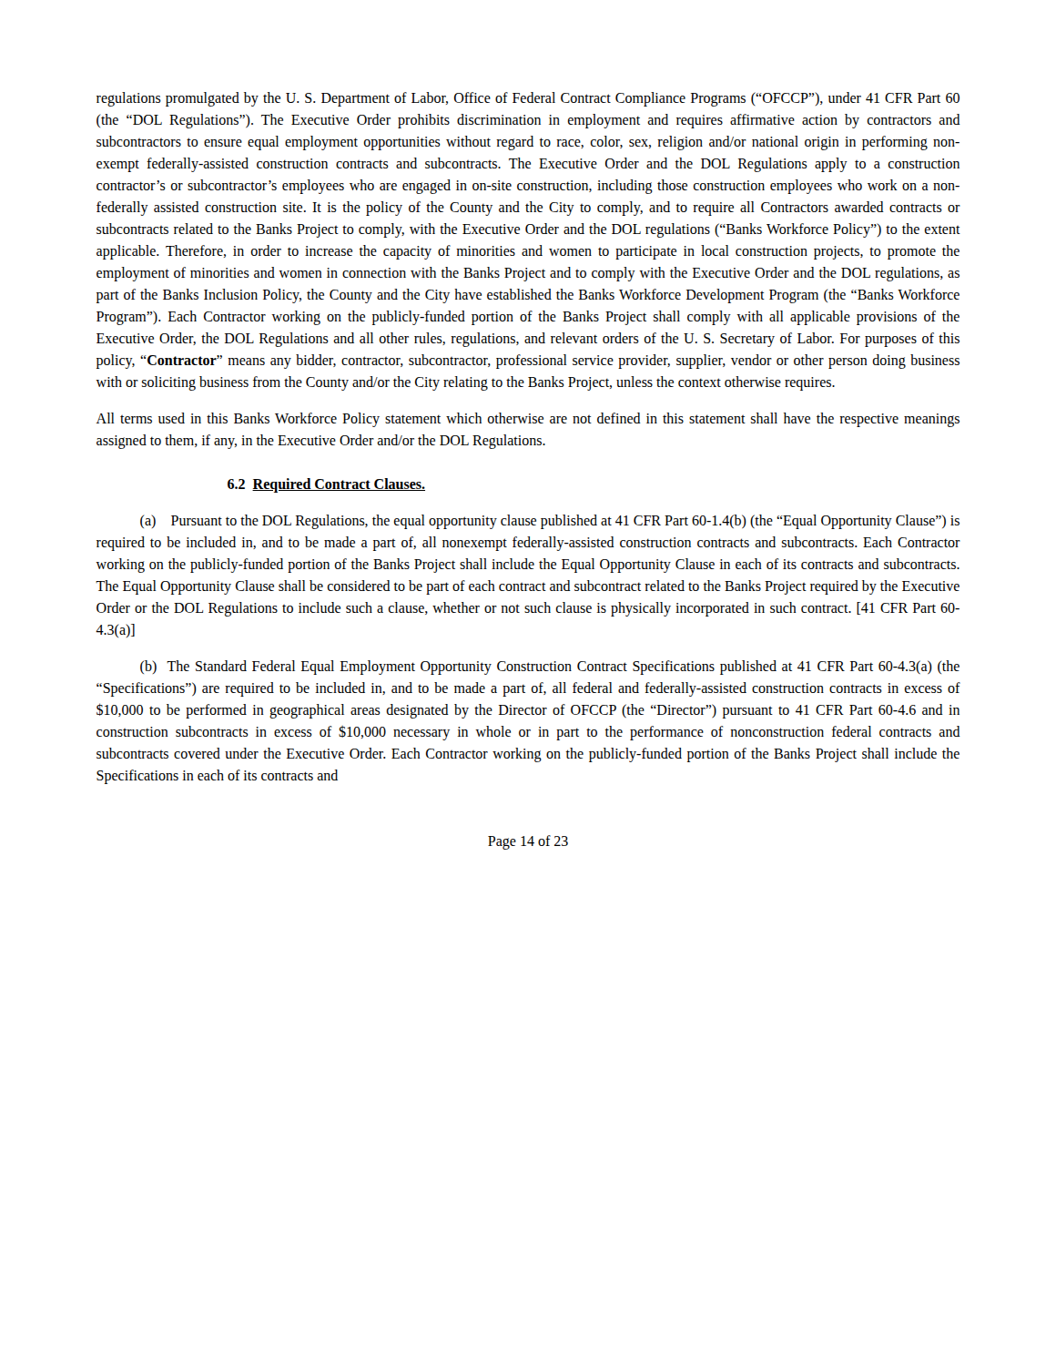regulations promulgated by the U. S. Department of Labor, Office of Federal Contract Compliance Programs (“OFCCP”), under 41 CFR Part 60 (the “DOL Regulations”). The Executive Order prohibits discrimination in employment and requires affirmative action by contractors and subcontractors to ensure equal employment opportunities without regard to race, color, sex, religion and/or national origin in performing non-exempt federally-assisted construction contracts and subcontracts. The Executive Order and the DOL Regulations apply to a construction contractor’s or subcontractor’s employees who are engaged in on-site construction, including those construction employees who work on a non-federally assisted construction site. It is the policy of the County and the City to comply, and to require all Contractors awarded contracts or subcontracts related to the Banks Project to comply, with the Executive Order and the DOL regulations (“Banks Workforce Policy”) to the extent applicable. Therefore, in order to increase the capacity of minorities and women to participate in local construction projects, to promote the employment of minorities and women in connection with the Banks Project and to comply with the Executive Order and the DOL regulations, as part of the Banks Inclusion Policy, the County and the City have established the Banks Workforce Development Program (the “Banks Workforce Program”). Each Contractor working on the publicly-funded portion of the Banks Project shall comply with all applicable provisions of the Executive Order, the DOL Regulations and all other rules, regulations, and relevant orders of the U. S. Secretary of Labor. For purposes of this policy, “Contractor” means any bidder, contractor, subcontractor, professional service provider, supplier, vendor or other person doing business with or soliciting business from the County and/or the City relating to the Banks Project, unless the context otherwise requires.
All terms used in this Banks Workforce Policy statement which otherwise are not defined in this statement shall have the respective meanings assigned to them, if any, in the Executive Order and/or the DOL Regulations.
6.2 Required Contract Clauses.
(a) Pursuant to the DOL Regulations, the equal opportunity clause published at 41 CFR Part 60-1.4(b) (the “Equal Opportunity Clause”) is required to be included in, and to be made a part of, all nonexempt federally-assisted construction contracts and subcontracts. Each Contractor working on the publicly-funded portion of the Banks Project shall include the Equal Opportunity Clause in each of its contracts and subcontracts. The Equal Opportunity Clause shall be considered to be part of each contract and subcontract related to the Banks Project required by the Executive Order or the DOL Regulations to include such a clause, whether or not such clause is physically incorporated in such contract. [41 CFR Part 60-4.3(a)]
(b) The Standard Federal Equal Employment Opportunity Construction Contract Specifications published at 41 CFR Part 60-4.3(a) (the “Specifications”) are required to be included in, and to be made a part of, all federal and federally-assisted construction contracts in excess of $10,000 to be performed in geographical areas designated by the Director of OFCCP (the “Director”) pursuant to 41 CFR Part 60-4.6 and in construction subcontracts in excess of $10,000 necessary in whole or in part to the performance of nonconstruction federal contracts and subcontracts covered under the Executive Order. Each Contractor working on the publicly-funded portion of the Banks Project shall include the Specifications in each of its contracts and
Page 14 of 23